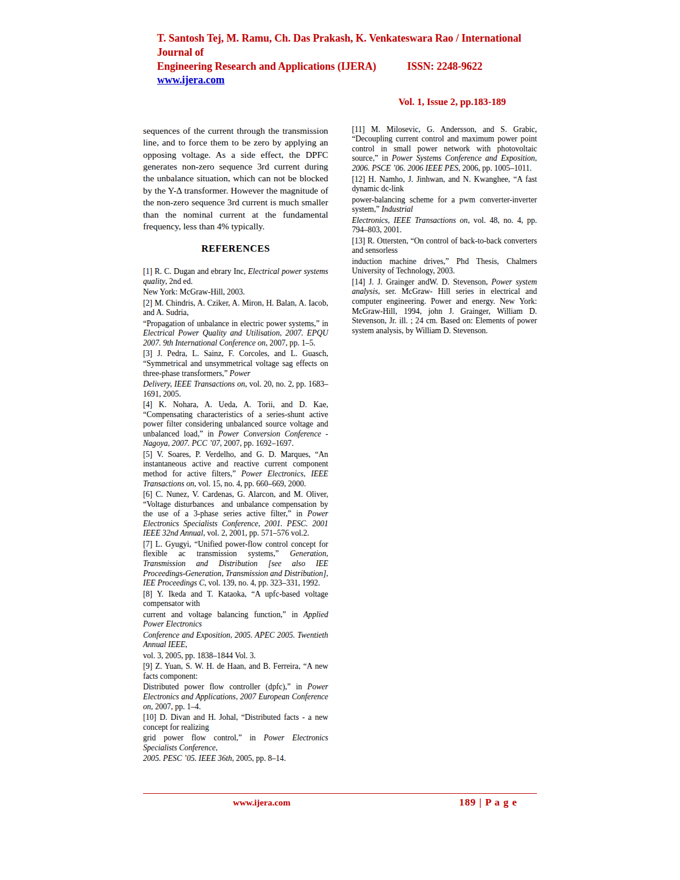T. Santosh Tej, M. Ramu, Ch. Das Prakash, K. Venkateswara Rao / International Journal of
Engineering Research and Applications (IJERA)ISSN: 2248-9622
www.ijera.com
Vol. 1, Issue 2, pp.183-189
sequences of the current through the transmission line, and to force them to be zero by applying an opposing voltage. As a side effect, the DPFC generates non-zero sequence 3rd current during the unbalance situation, which can not be blocked by the Y-Δ transformer. However the magnitude of the non-zero sequence 3rd current is much smaller than the nominal current at the fundamental frequency, less than 4% typically.
REFERENCES
[1] R. C. Dugan and ebrary Inc, Electrical power systems quality, 2nd ed.
New York: McGraw-Hill, 2003.
[2] M. Chindris, A. Cziker, A. Miron, H. Balan, A. Iacob, and A. Sudria,
“Propagation of unbalance in electric power systems,” in Electrical Power Quality and Utilisation, 2007. EPQU 2007. 9th International Conference on, 2007, pp. 1–5.
[3] J. Pedra, L. Sainz, F. Corcoles, and L. Guasch, “Symmetrical and unsymmetrical voltage sag effects on three-phase transformers,” Power
Delivery, IEEE Transactions on, vol. 20, no. 2, pp. 1683–1691, 2005.
[4] K. Nohara, A. Ueda, A. Torii, and D. Kae, “Compensating characteristics of a series-shunt active power filter considering unbalanced source voltage and unbalanced load,” in Power Conversion Conference - Nagoya, 2007. PCC ’07, 2007, pp. 1692–1697.
[5] V. Soares, P. Verdelho, and G. D. Marques, “An instantaneous active and reactive current component method for active filters,” Power Electronics, IEEE Transactions on, vol. 15, no. 4, pp. 660–669, 2000.
[6] C. Nunez, V. Cardenas, G. Alarcon, and M. Oliver, “Voltage disturbances and unbalance compensation by the use of a 3-phase series active filter,” in Power Electronics Specialists Conference, 2001. PESC. 2001 IEEE 32nd Annual, vol. 2, 2001, pp. 571–576 vol.2.
[7] L. Gyugyi, “Unified power-flow control concept for flexible ac transmission systems,” Generation, Transmission and Distribution [see also IEE Proceedings-Generation, Transmission and Distribution], IEE Proceedings C, vol. 139, no. 4, pp. 323–331, 1992.
[8] Y. Ikeda and T. Kataoka, “A upfc-based voltage compensator with
current and voltage balancing function,” in Applied Power Electronics
Conference and Exposition, 2005. APEC 2005. Twentieth Annual IEEE,
vol. 3, 2005, pp. 1838–1844 Vol. 3.
[9] Z. Yuan, S. W. H. de Haan, and B. Ferreira, “A new facts component:
Distributed power flow controller (dpfc),” in Power Electronics and Applications, 2007 European Conference on, 2007, pp. 1–4.
[10] D. Divan and H. Johal, “Distributed facts - a new concept for realizing
grid power flow control,” in Power Electronics Specialists Conference,
2005. PESC ’05. IEEE 36th, 2005, pp. 8–14.
[11] M. Milosevic, G. Andersson, and S. Grabic, “Decoupling current control and maximum power point control in small power network with photovoltaic source,” in Power Systems Conference and Exposition, 2006. PSCE ’06. 2006 IEEE PES, 2006, pp. 1005–1011.
[12] H. Namho, J. Jinhwan, and N. Kwanghee, “A fast dynamic dc-link
power-balancing scheme for a pwm converter-inverter system,” Industrial
Electronics, IEEE Transactions on, vol. 48, no. 4, pp. 794–803, 2001.
[13] R. Ottersten, “On control of back-to-back converters and sensorless
induction machine drives,” Phd Thesis, Chalmers University of Technology, 2003.
[14] J. J. Grainger andW. D. Stevenson, Power system analysis, ser. McGraw- Hill series in electrical and computer engineering. Power and energy. New York: McGraw-Hill, 1994, john J. Grainger, William D. Stevenson, Jr. ill. ; 24 cm. Based on: Elements of power system analysis, by William D. Stevenson.
www.ijera.com 189 | P a g e